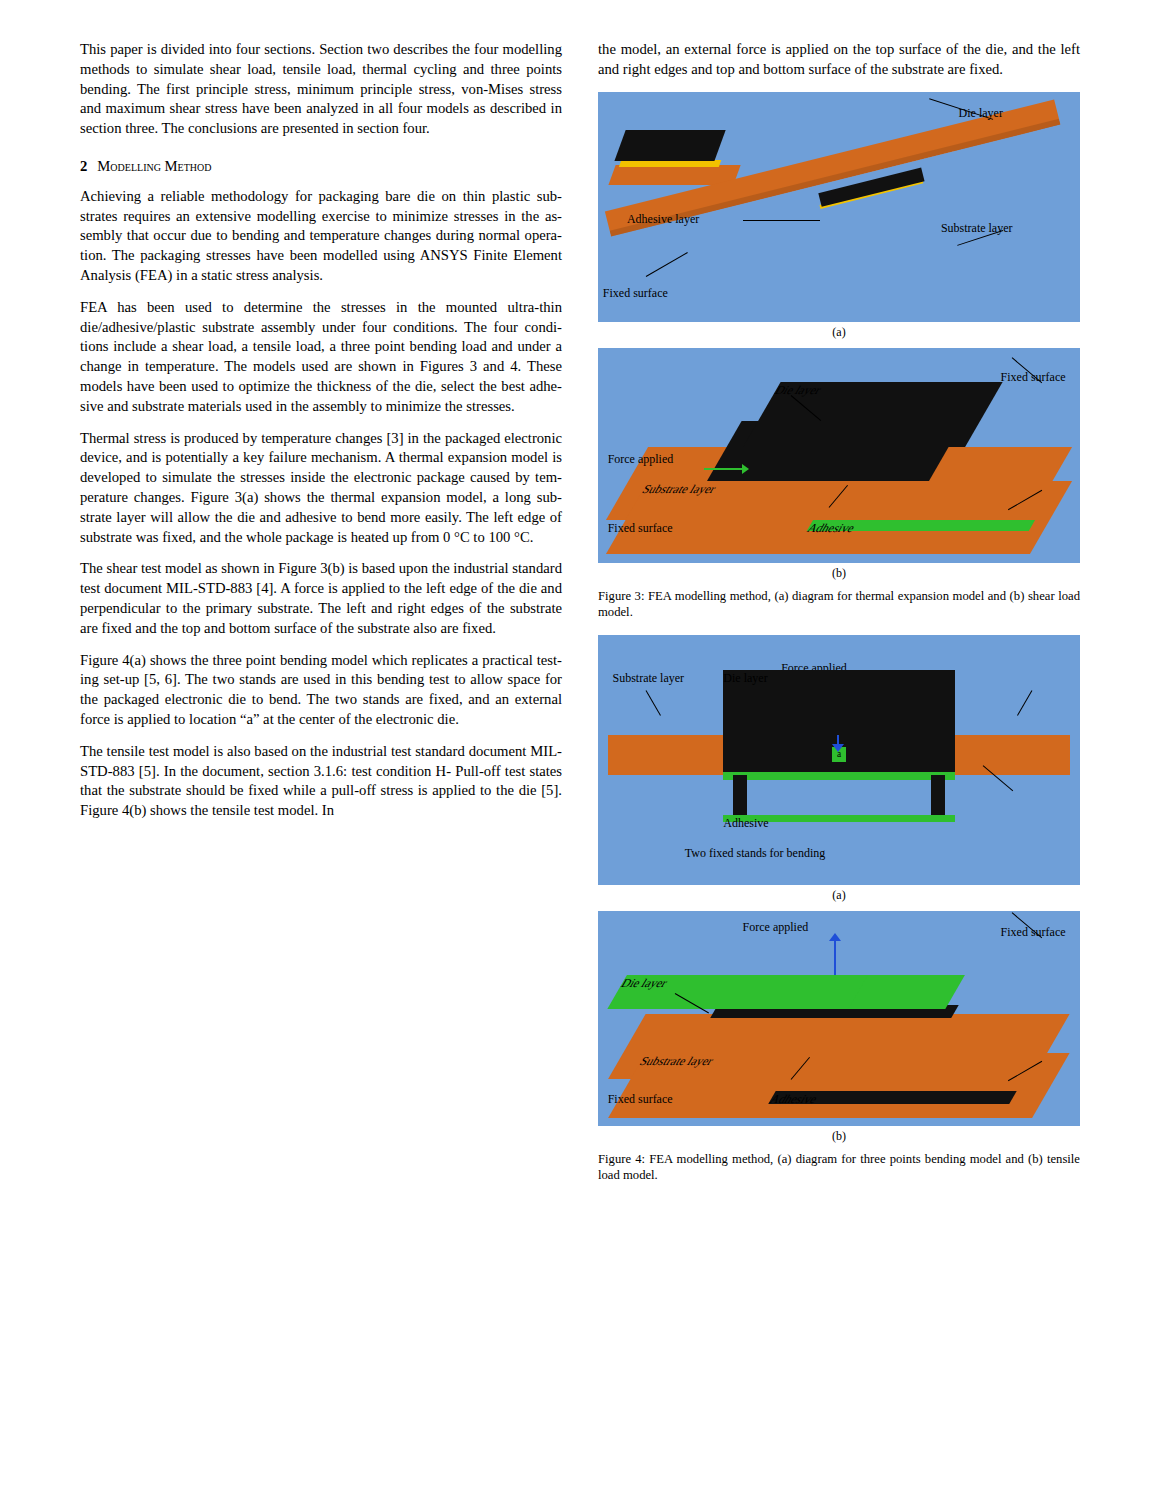This paper is divided into four sections. Section two describes the four modelling methods to simulate shear load, tensile load, thermal cycling and three points bending. The first principle stress, minimum principle stress, von-Mises stress and maximum shear stress have been analyzed in all four models as described in section three. The conclusions are presented in section four.
2 Modelling Method
Achieving a reliable methodology for packaging bare die on thin plastic substrates requires an extensive modelling exercise to minimize stresses in the assembly that occur due to bending and temperature changes during normal operation. The packaging stresses have been modelled using ANSYS Finite Element Analysis (FEA) in a static stress analysis.
FEA has been used to determine the stresses in the mounted ultra-thin die/adhesive/plastic substrate assembly under four conditions. The four conditions include a shear load, a tensile load, a three point bending load and under a change in temperature. The models used are shown in Figures 3 and 4. These models have been used to optimize the thickness of the die, select the best adhesive and substrate materials used in the assembly to minimize the stresses.
Thermal stress is produced by temperature changes [3] in the packaged electronic device, and is potentially a key failure mechanism. A thermal expansion model is developed to simulate the stresses inside the electronic package caused by temperature changes. Figure 3(a) shows the thermal expansion model, a long substrate layer will allow the die and adhesive to bend more easily. The left edge of substrate was fixed, and the whole package is heated up from 0 °C to 100 °C.
The shear test model as shown in Figure 3(b) is based upon the industrial standard test document MIL-STD-883 [4]. A force is applied to the left edge of the die and perpendicular to the primary substrate. The left and right edges of the substrate are fixed and the top and bottom surface of the substrate also are fixed.
Figure 4(a) shows the three point bending model which replicates a practical testing set-up [5, 6]. The two stands are used in this bending test to allow space for the packaged electronic die to bend. The two stands are fixed, and an external force is applied to location “a” at the center of the electronic die.
The tensile test model is also based on the industrial test standard document MIL-STD-883 [5]. In the document, section 3.1.6: test condition H- Pull-off test states that the substrate should be fixed while a pull-off stress is applied to the die [5]. Figure 4(b) shows the tensile test model. In
the model, an external force is applied on the top surface of the die, and the left and right edges and top and bottom surface of the substrate are fixed.
Die layer Adhesive layer Substrate layer Fixed surface
(a)
Die layer Fixed surface Force applied Substrate layer Adhesive Fixed surface
(b)
Figure 3: FEA modelling method, (a) diagram for thermal expansion model and (b) shear load model.
a
Substrate layer Force applied Die layer Adhesive Two fixed stands for bending
(a)
Force applied Fixed surface Die layer Substrate layer Adhesive Fixed surface
(b)
Figure 4: FEA modelling method, (a) diagram for three points bending model and (b) tensile load model.